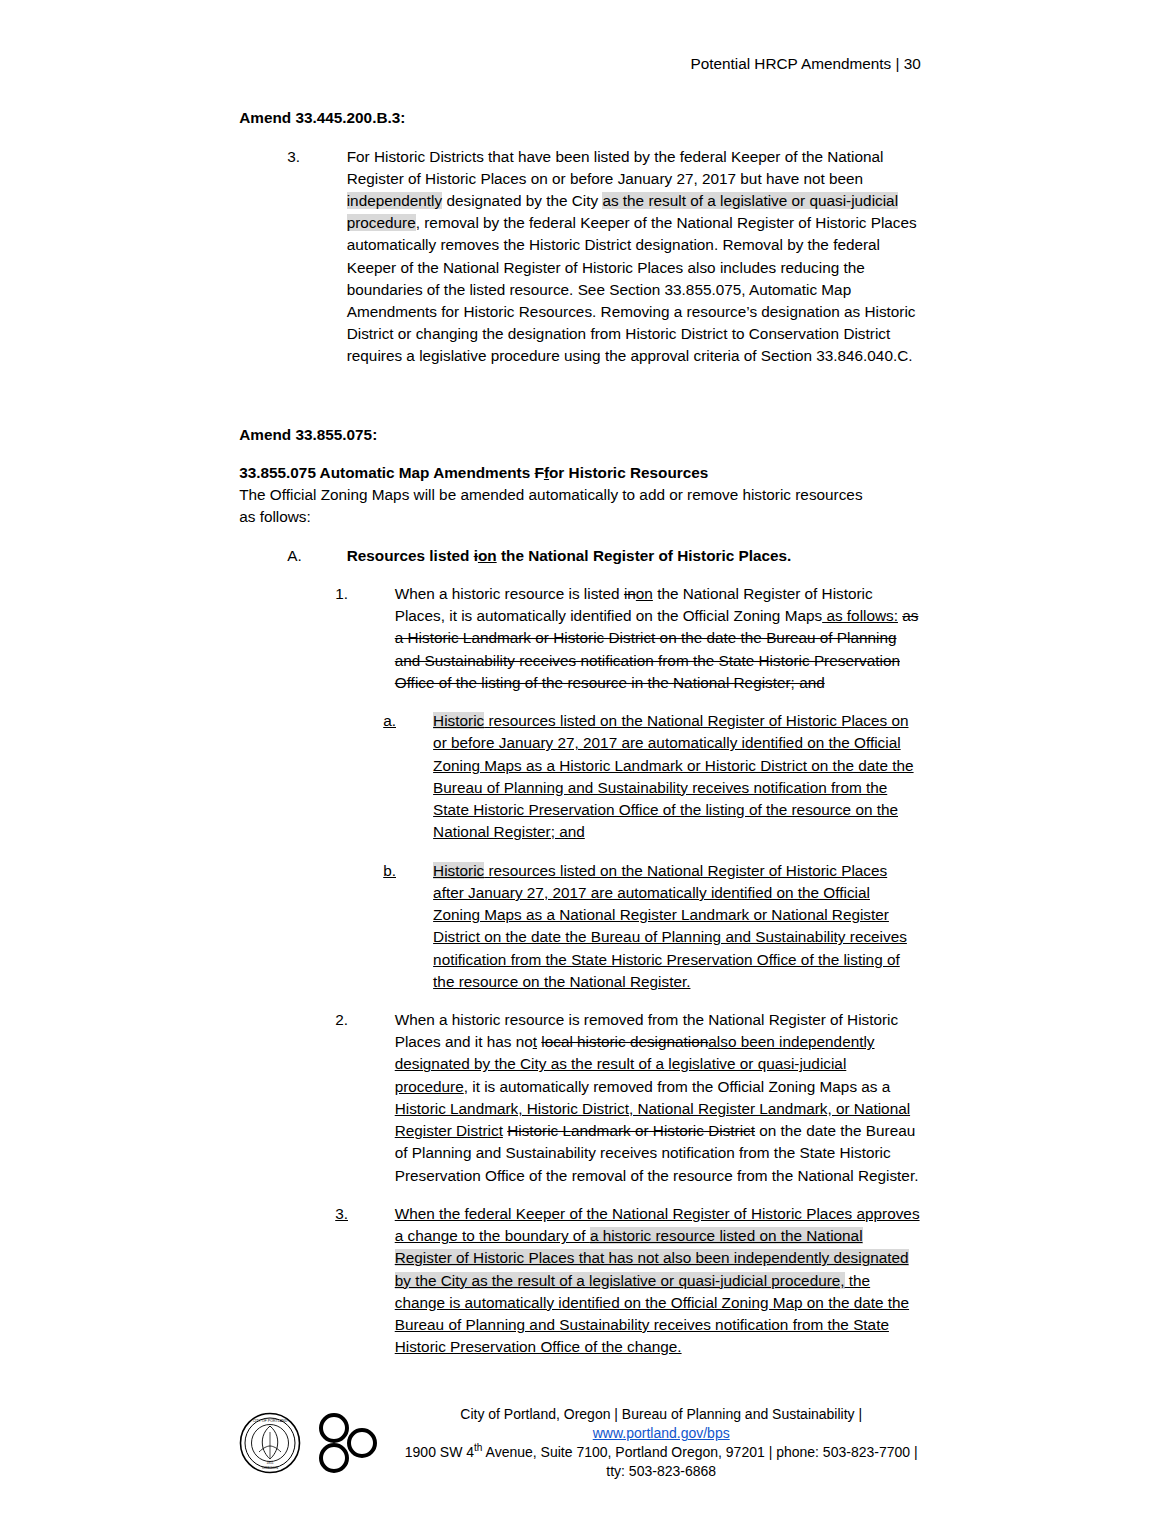Potential HRCP Amendments | 30
Amend 33.445.200.B.3:
| 3. | For Historic Districts that have been listed by the federal Keeper of the National Register of Historic Places on or before January 27, 2017 but have not been independently designated by the City as the result of a legislative or quasi-judicial procedure , removal by the federal Keeper of the National Register of Historic Places automatically removes the Historic District designation. Removal by the federal Keeper of the National Register of Historic Places also includes reducing the boundaries of the listed resource. See Section 33.855.075, Automatic Map Amendments for Historic Resources. Removing a resource’s designation as Historic District or changing the designation from Historic District to Conservation District requires a legislative procedure using the approval criteria of Section 33.846.040.C. |
Amend 33.855.075:
33.855.075 Automatic Map Amendments Ffor Historic Resources
The Official Zoning Maps will be amended automatically to add or remove historic resources
as follows:
| A. | Resources listed i on the National Register of Historic Places. |
| 1. | When a historic resource is listed in on the National Register of Historic Places, it is automatically identified on the Official Zoning Maps as follows: as a Historic Landmark or Historic District on the date the Bureau of Planning and Sustainability receives notification from the State Historic Preservation Office of the listing of the resource in the National Register; and |
| a. | Historic resources listed on the National Register of Historic Places on or before January 27, 2017 are automatically identified on the Official Zoning Maps as a Historic Landmark or Historic District on the date the Bureau of Planning and Sustainability receives notification from the State Historic Preservation Office of the listing of the resource on the National Register; and |
| b. | Historic resources listed on the National Register of Historic Places after January 27, 2017 are automatically identified on the Official Zoning Maps as a National Register Landmark or National Register District on the date the Bureau of Planning and Sustainability receives notification from the State Historic Preservation Office of the listing of the resource on the National Register. |
| 2. | When a historic resource is removed from the National Register of Historic Places and it has no t local historic designation also been independently designated by the City as the result of a legislative or quasi-judicial procedure , it is automatically removed from the Official Zoning Maps as a Historic Landmark, Historic District, National Register Landmark, or National Register District Historic Landmark or Historic District on the date the Bureau of Planning and Sustainability receives notification from the State Historic Preservation Office of the removal of the resource from the National Register. |
| 3. | When the federal Keeper of the National Register of Historic Places approves a change to the boundary of a historic resource listed on the National Register of Historic Places that has not also been independently designated by the City as the result of a legislative or quasi-judicial procedure, the change is automatically identified on the Official Zoning Map on the date the Bureau of Planning and Sustainability receives notification from the State Historic Preservation Office of the change. |
CITY OF PORTLAND OREGON 1851
City of Portland, Oregon | Bureau of Planning and Sustainability | www.portland.gov/bps
1900 SW 4th Avenue, Suite 7100, Portland Oregon, 97201 | phone: 503-823-7700 | tty: 503-823-6868